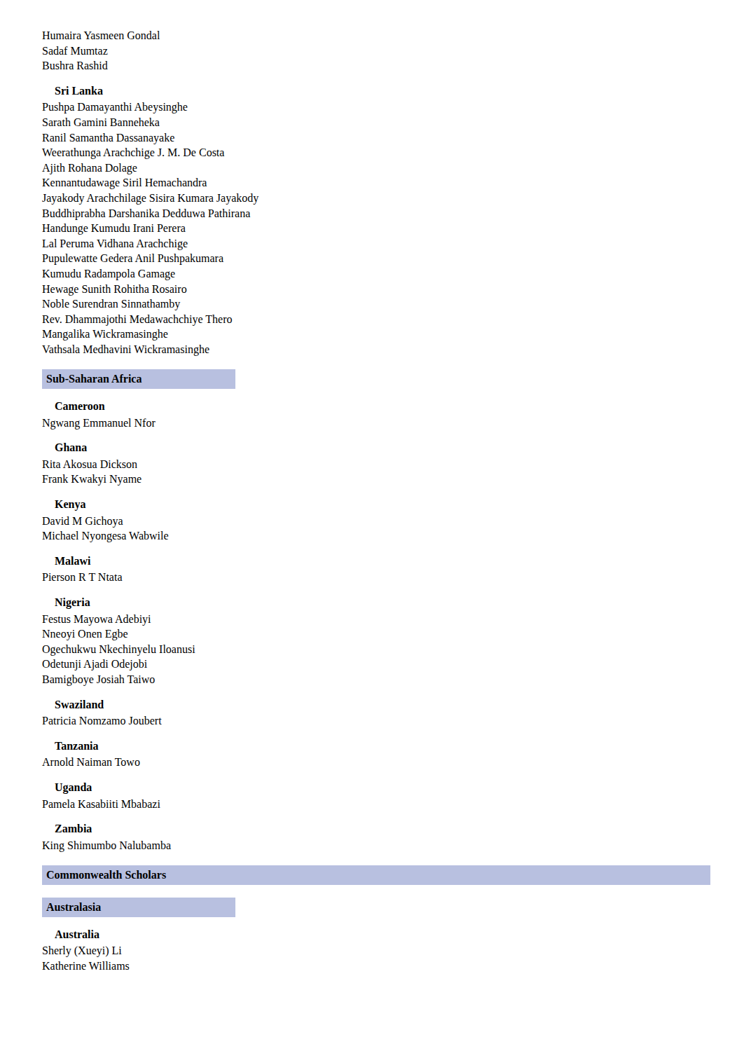Humaira Yasmeen Gondal
Sadaf Mumtaz
Bushra Rashid
Sri Lanka
Pushpa Damayanthi Abeysinghe
Sarath Gamini Banneheka
Ranil Samantha Dassanayake
Weerathunga Arachchige J. M. De Costa
Ajith Rohana Dolage
Kennantudawage Siril Hemachandra
Jayakody Arachchilage Sisira Kumara Jayakody
Buddhiprabha Darshanika Dedduwa Pathirana
Handunge Kumudu Irani Perera
Lal Peruma Vidhana Arachchige
Pupulewatte Gedera Anil Pushpakumara
Kumudu Radampola Gamage
Hewage Sunith Rohitha Rosairo
Noble Surendran Sinnathamby
Rev. Dhammajothi Medawachchiye Thero
Mangalika Wickramasinghe
Vathsala Medhavini Wickramasinghe
Sub-Saharan Africa
Cameroon
Ngwang Emmanuel Nfor
Ghana
Rita Akosua Dickson
Frank Kwakyi Nyame
Kenya
David M Gichoya
Michael Nyongesa Wabwile
Malawi
Pierson R T Ntata
Nigeria
Festus Mayowa Adebiyi
Nneoyi Onen Egbe
Ogechukwu Nkechinyelu Iloanusi
Odetunji Ajadi Odejobi
Bamigboye Josiah Taiwo
Swaziland
Patricia Nomzamo Joubert
Tanzania
Arnold Naiman Towo
Uganda
Pamela Kasabiiti Mbabazi
Zambia
King Shimumbo Nalubamba
Commonwealth Scholars
Australasia
Australia
Sherly (Xueyi) Li
Katherine Williams